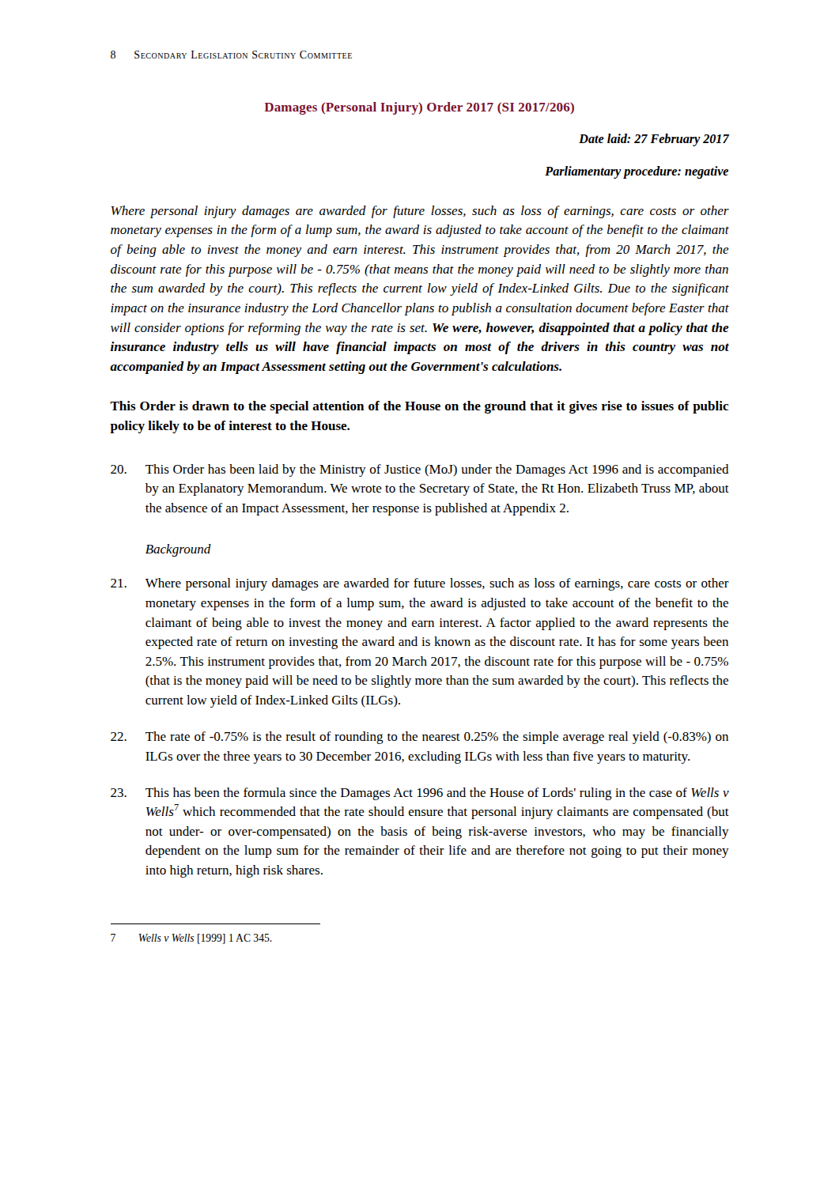8 Secondary Legislation Scrutiny Committee
Damages (Personal Injury) Order 2017 (SI 2017/206)
Date laid: 27 February 2017
Parliamentary procedure: negative
Where personal injury damages are awarded for future losses, such as loss of earnings, care costs or other monetary expenses in the form of a lump sum, the award is adjusted to take account of the benefit to the claimant of being able to invest the money and earn interest. This instrument provides that, from 20 March 2017, the discount rate for this purpose will be - 0.75% (that means that the money paid will need to be slightly more than the sum awarded by the court). This reflects the current low yield of Index-Linked Gilts. Due to the significant impact on the insurance industry the Lord Chancellor plans to publish a consultation document before Easter that will consider options for reforming the way the rate is set. We were, however, disappointed that a policy that the insurance industry tells us will have financial impacts on most of the drivers in this country was not accompanied by an Impact Assessment setting out the Government's calculations.
This Order is drawn to the special attention of the House on the ground that it gives rise to issues of public policy likely to be of interest to the House.
This Order has been laid by the Ministry of Justice (MoJ) under the Damages Act 1996 and is accompanied by an Explanatory Memorandum. We wrote to the Secretary of State, the Rt Hon. Elizabeth Truss MP, about the absence of an Impact Assessment, her response is published at Appendix 2.
Background
Where personal injury damages are awarded for future losses, such as loss of earnings, care costs or other monetary expenses in the form of a lump sum, the award is adjusted to take account of the benefit to the claimant of being able to invest the money and earn interest. A factor applied to the award represents the expected rate of return on investing the award and is known as the discount rate. It has for some years been 2.5%. This instrument provides that, from 20 March 2017, the discount rate for this purpose will be - 0.75% (that is the money paid will be need to be slightly more than the sum awarded by the court). This reflects the current low yield of Index-Linked Gilts (ILGs).
The rate of -0.75% is the result of rounding to the nearest 0.25% the simple average real yield (-0.83%) on ILGs over the three years to 30 December 2016, excluding ILGs with less than five years to maturity.
This has been the formula since the Damages Act 1996 and the House of Lords' ruling in the case of Wells v Wells7 which recommended that the rate should ensure that personal injury claimants are compensated (but not under- or over-compensated) on the basis of being risk-averse investors, who may be financially dependent on the lump sum for the remainder of their life and are therefore not going to put their money into high return, high risk shares.
7 Wells v Wells [1999] 1 AC 345.